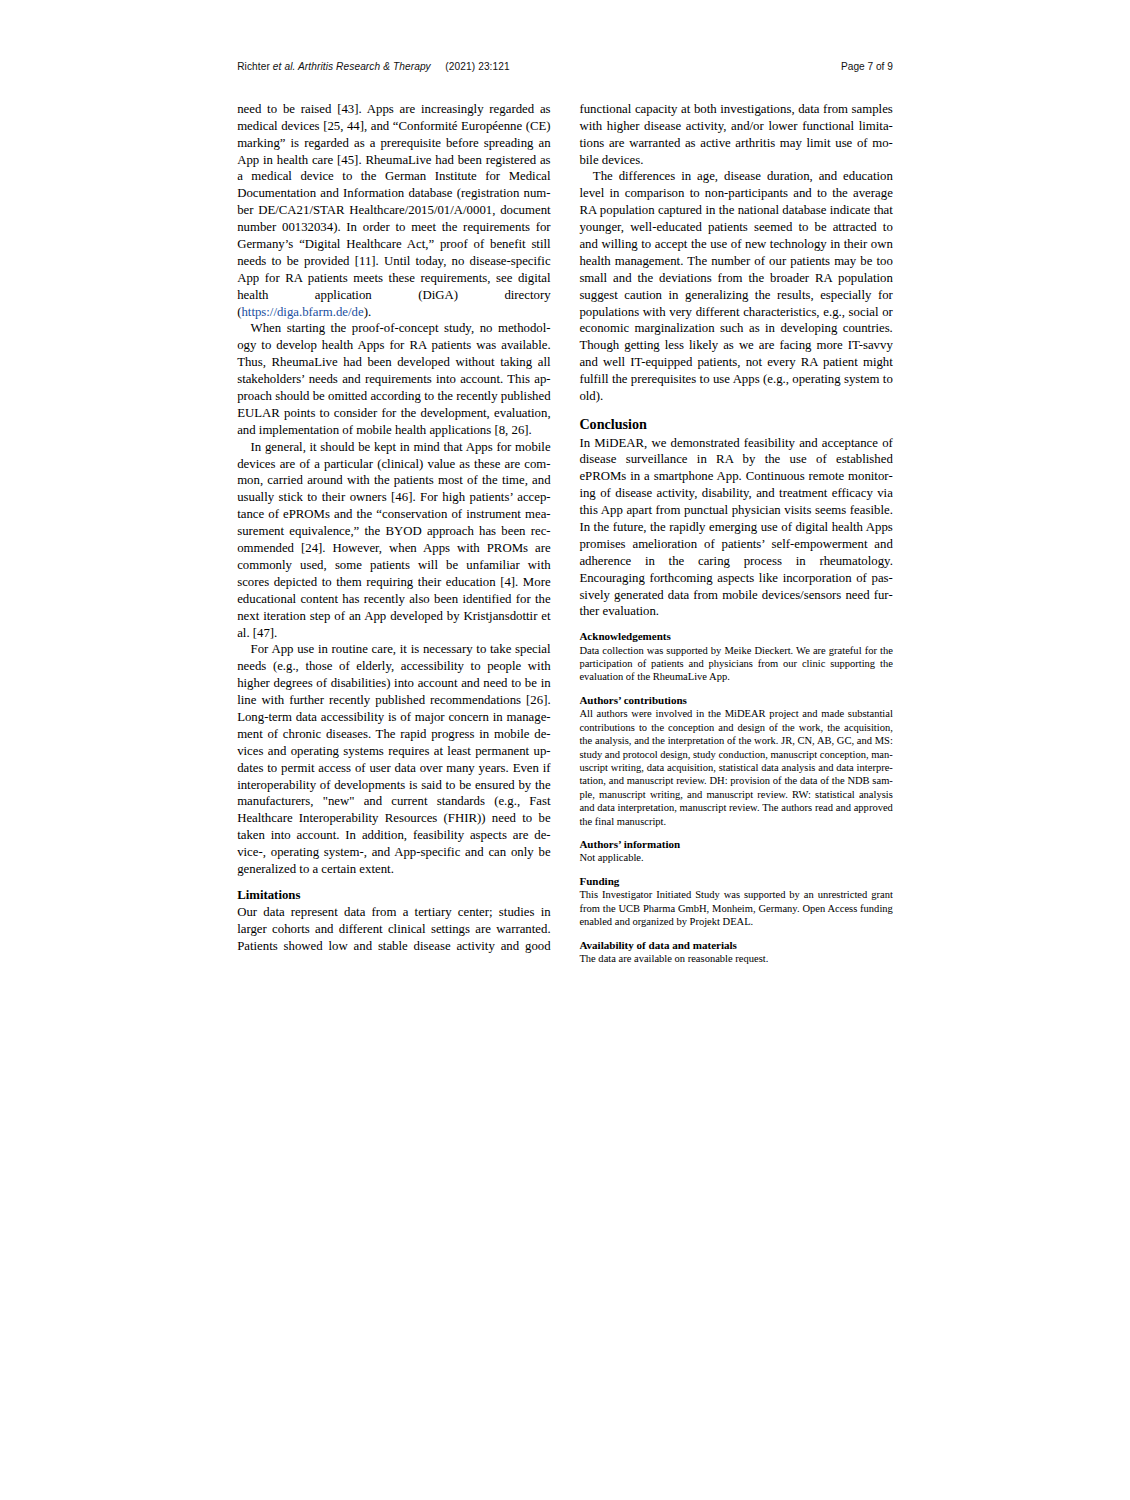Richter et al. Arthritis Research & Therapy (2021) 23:121
Page 7 of 9
need to be raised [43]. Apps are increasingly regarded as medical devices [25, 44], and “Conformité Européenne (CE) marking” is regarded as a prerequisite before spreading an App in health care [45]. RheumaLive had been registered as a medical device to the German Institute for Medical Documentation and Information database (registration number DE/CA21/STAR Healthcare/2015/01/A/0001, document number 00132034). In order to meet the requirements for Germany’s “Digital Healthcare Act,” proof of benefit still needs to be provided [11]. Until today, no disease-specific App for RA patients meets these requirements, see digital health application (DiGA) directory (https://diga.bfarm.de/de).
When starting the proof-of-concept study, no methodology to develop health Apps for RA patients was available. Thus, RheumaLive had been developed without taking all stakeholders’ needs and requirements into account. This approach should be omitted according to the recently published EULAR points to consider for the development, evaluation, and implementation of mobile health applications [8, 26].
In general, it should be kept in mind that Apps for mobile devices are of a particular (clinical) value as these are common, carried around with the patients most of the time, and usually stick to their owners [46]. For high patients’ acceptance of ePROMs and the “conservation of instrument measurement equivalence,” the BYOD approach has been recommended [24]. However, when Apps with PROMs are commonly used, some patients will be unfamiliar with scores depicted to them requiring their education [4]. More educational content has recently also been identified for the next iteration step of an App developed by Kristjansdottir et al. [47].
For App use in routine care, it is necessary to take special needs (e.g., those of elderly, accessibility to people with higher degrees of disabilities) into account and need to be in line with further recently published recommendations [26]. Long-term data accessibility is of major concern in management of chronic diseases. The rapid progress in mobile devices and operating systems requires at least permanent updates to permit access of user data over many years. Even if interoperability of developments is said to be ensured by the manufacturers, "new" and current standards (e.g., Fast Healthcare Interoperability Resources (FHIR)) need to be taken into account. In addition, feasibility aspects are device-, operating system-, and App-specific and can only be generalized to a certain extent.
Limitations
Our data represent data from a tertiary center; studies in larger cohorts and different clinical settings are warranted. Patients showed low and stable disease activity and good functional capacity at both investigations, data from samples with higher disease activity, and/or lower functional limitations are warranted as active arthritis may limit use of mobile devices.
The differences in age, disease duration, and education level in comparison to non-participants and to the average RA population captured in the national database indicate that younger, well-educated patients seemed to be attracted to and willing to accept the use of new technology in their own health management. The number of our patients may be too small and the deviations from the broader RA population suggest caution in generalizing the results, especially for populations with very different characteristics, e.g., social or economic marginalization such as in developing countries. Though getting less likely as we are facing more IT-savvy and well IT-equipped patients, not every RA patient might fulfill the prerequisites to use Apps (e.g., operating system to old).
Conclusion
In MiDEAR, we demonstrated feasibility and acceptance of disease surveillance in RA by the use of established ePROMs in a smartphone App. Continuous remote monitoring of disease activity, disability, and treatment efficacy via this App apart from punctual physician visits seems feasible. In the future, the rapidly emerging use of digital health Apps promises amelioration of patients’ self-empowerment and adherence in the caring process in rheumatology. Encouraging forthcoming aspects like incorporation of passively generated data from mobile devices/sensors need further evaluation.
Acknowledgements
Data collection was supported by Meike Dieckert. We are grateful for the participation of patients and physicians from our clinic supporting the evaluation of the RheumaLive App.
Authors’ contributions
All authors were involved in the MiDEAR project and made substantial contributions to the conception and design of the work, the acquisition, the analysis, and the interpretation of the work. JR, CN, AB, GC, and MS: study and protocol design, study conduction, manuscript conception, manuscript writing, data acquisition, statistical data analysis and data interpretation, and manuscript review. DH: provision of the data of the NDB sample, manuscript writing, and manuscript review. RW: statistical analysis and data interpretation, manuscript review. The authors read and approved the final manuscript.
Authors’ information
Not applicable.
Funding
This Investigator Initiated Study was supported by an unrestricted grant from the UCB Pharma GmbH, Monheim, Germany. Open Access funding enabled and organized by Projekt DEAL.
Availability of data and materials
The data are available on reasonable request.